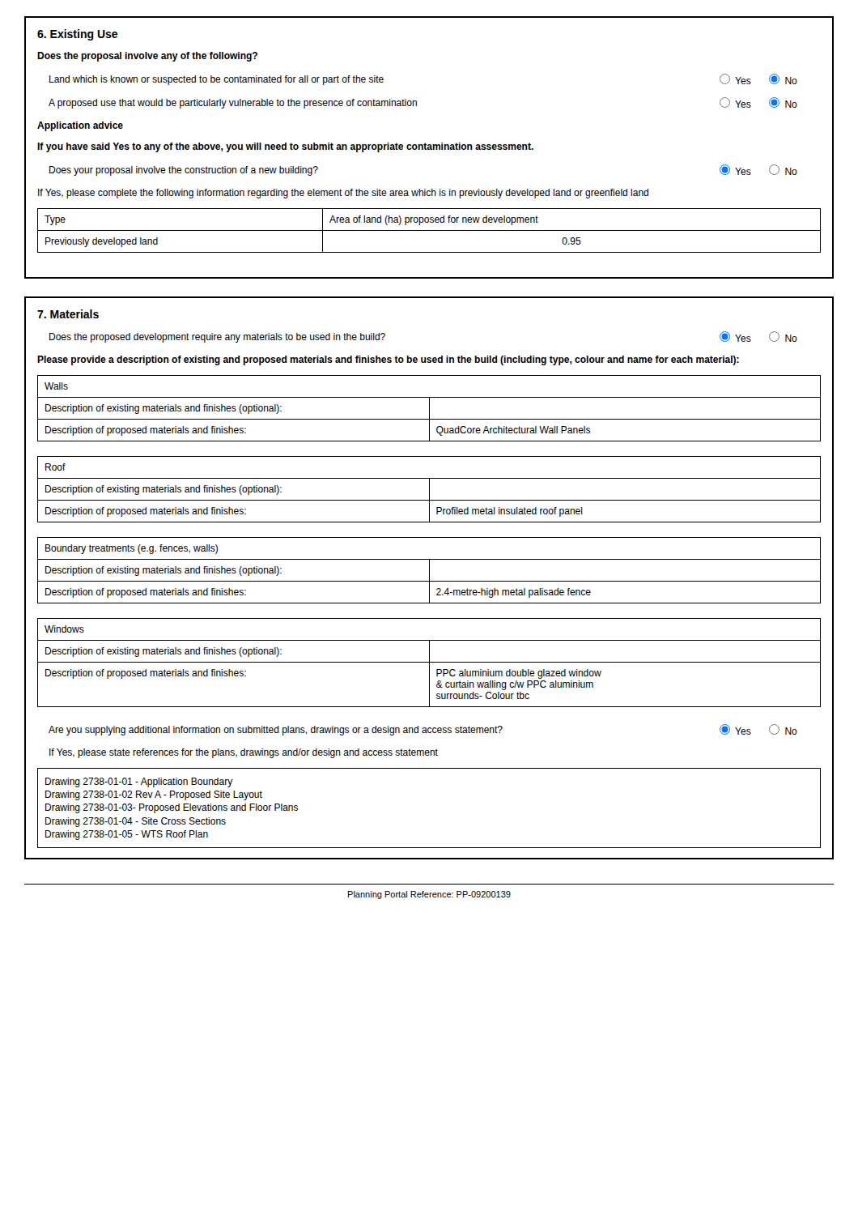6. Existing Use
Does the proposal involve any of the following?
Land which is known or suspected to be contaminated for all or part of the site
Yes No
A proposed use that would be particularly vulnerable to the presence of contamination
Yes No
Application advice
If you have said Yes to any of the above, you will need to submit an appropriate contamination assessment.
Does your proposal involve the construction of a new building?
Yes No
If Yes, please complete the following information regarding the element of the site area which is in previously developed land or greenfield land
| Type | Area of land (ha) proposed for new development |
| Previously developed land | 0.95 |
7. Materials
Does the proposed development require any materials to be used in the build?
Yes No
Please provide a description of existing and proposed materials and finishes to be used in the build (including type, colour and name for each material):
| Walls |
| Description of existing materials and finishes (optional): | |
| Description of proposed materials and finishes: | QuadCore Architectural Wall Panels |
| Roof |
| Description of existing materials and finishes (optional): | |
| Description of proposed materials and finishes: | Profiled metal insulated roof panel |
| Boundary treatments (e.g. fences, walls) |
| Description of existing materials and finishes (optional): | |
| Description of proposed materials and finishes: | 2.4-metre-high metal palisade fence |
| Windows |
| Description of existing materials and finishes (optional): | |
| Description of proposed materials and finishes: | PPC aluminium double glazed window & curtain walling c/w PPC aluminium surrounds- Colour tbc |
Are you supplying additional information on submitted plans, drawings or a design and access statement?
Yes No
If Yes, please state references for the plans, drawings and/or design and access statement
Drawing 2738-01-01 - Application Boundary
Drawing 2738-01-02 Rev A - Proposed Site Layout
Drawing 2738-01-03- Proposed Elevations and Floor Plans
Drawing 2738-01-04 - Site Cross Sections
Drawing 2738-01-05 - WTS Roof Plan
Planning Portal Reference: PP-09200139